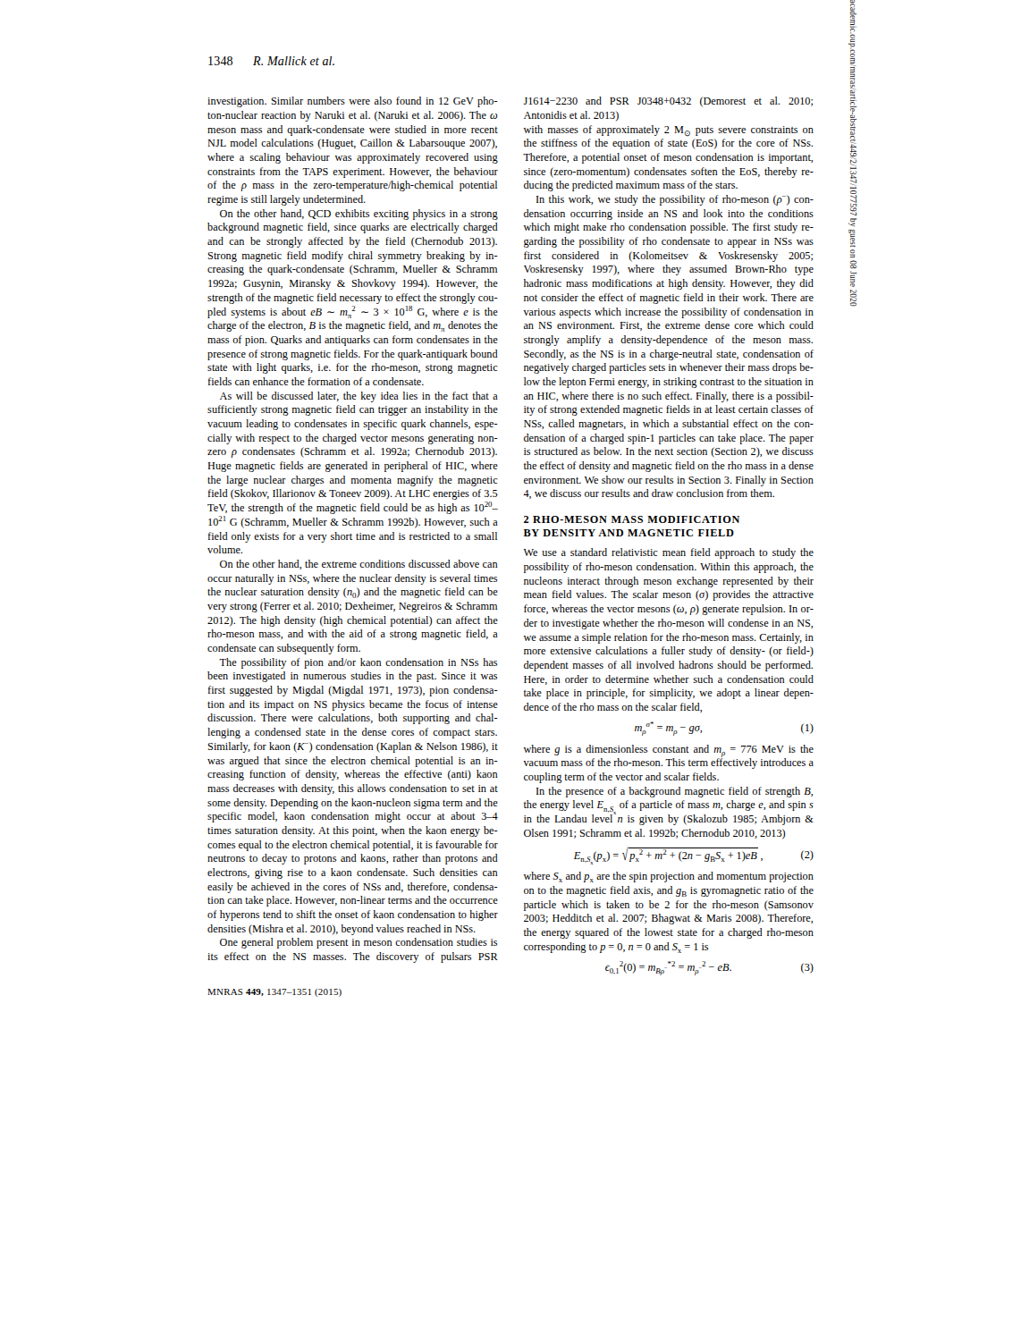1348 R. Mallick et al.
Downloaded from https://academic.oup.com/mnras/article-abstract/449/2/1347/1077597 by guest on 08 June 2020
investigation. Similar numbers were also found in 12 GeV photon-nuclear reaction by Naruki et al. (Naruki et al. 2006). The ω meson mass and quark-condensate were studied in more recent NJL model calculations (Huguet, Caillon & Labarsouque 2007), where a scaling behaviour was approximately recovered using constraints from the TAPS experiment. However, the behaviour of the ρ mass in the zero-temperature/high-chemical potential regime is still largely undetermined.
On the other hand, QCD exhibits exciting physics in a strong background magnetic field, since quarks are electrically charged and can be strongly affected by the field (Chernodub 2013). Strong magnetic field modify chiral symmetry breaking by increasing the quark-condensate (Schramm, Mueller & Schramm 1992a; Gusynin, Miransky & Shovkovy 1994). However, the strength of the magnetic field necessary to effect the strongly coupled systems is about eB ∼ mπ2 ∼ 3 × 1018 G, where e is the charge of the electron, B is the magnetic field, and mπ denotes the mass of pion. Quarks and antiquarks can form condensates in the presence of strong magnetic fields. For the quark-antiquark bound state with light quarks, i.e. for the rho-meson, strong magnetic fields can enhance the formation of a condensate.
As will be discussed later, the key idea lies in the fact that a sufficiently strong magnetic field can trigger an instability in the vacuum leading to condensates in specific quark channels, especially with respect to the charged vector mesons generating non-zero ρ condensates (Schramm et al. 1992a; Chernodub 2013). Huge magnetic fields are generated in peripheral of HIC, where the large nuclear charges and momenta magnify the magnetic field (Skokov, Illarionov & Toneev 2009). At LHC energies of 3.5 TeV, the strength of the magnetic field could be as high as 1020–1021 G (Schramm, Mueller & Schramm 1992b). However, such a field only exists for a very short time and is restricted to a small volume.
On the other hand, the extreme conditions discussed above can occur naturally in NSs, where the nuclear density is several times the nuclear saturation density (n0) and the magnetic field can be very strong (Ferrer et al. 2010; Dexheimer, Negreiros & Schramm 2012). The high density (high chemical potential) can affect the rho-meson mass, and with the aid of a strong magnetic field, a condensate can subsequently form.
The possibility of pion and/or kaon condensation in NSs has been investigated in numerous studies in the past. Since it was first suggested by Migdal (Migdal 1971, 1973), pion condensation and its impact on NS physics became the focus of intense discussion. There were calculations, both supporting and challenging a condensed state in the dense cores of compact stars. Similarly, for kaon (K−) condensation (Kaplan & Nelson 1986), it was argued that since the electron chemical potential is an increasing function of density, whereas the effective (anti) kaon mass decreases with density, this allows condensation to set in at some density. Depending on the kaon-nucleon sigma term and the specific model, kaon condensation might occur at about 3–4 times saturation density. At this point, when the kaon energy becomes equal to the electron chemical potential, it is favourable for neutrons to decay to protons and kaons, rather than protons and electrons, giving rise to a kaon condensate. Such densities can easily be achieved in the cores of NSs and, therefore, condensation can take place. However, non-linear terms and the occurrence of hyperons tend to shift the onset of kaon condensation to higher densities (Mishra et al. 2010), beyond values reached in NSs.
One general problem present in meson condensation studies is its effect on the NS masses. The discovery of pulsars PSR J1614−2230 and PSR J0348+0432 (Demorest et al. 2010; Antonidis et al. 2013)
with masses of approximately 2 M⊙ puts severe constraints on the stiffness of the equation of state (EoS) for the core of NSs. Therefore, a potential onset of meson condensation is important, since (zero-momentum) condensates soften the EoS, thereby reducing the predicted maximum mass of the stars.
In this work, we study the possibility of rho-meson (ρ−) condensation occurring inside an NS and look into the conditions which might make rho condensation possible. The first study regarding the possibility of rho condensate to appear in NSs was first considered in (Kolomeitsev & Voskresensky 2005; Voskresensky 1997), where they assumed Brown-Rho type hadronic mass modifications at high density. However, they did not consider the effect of magnetic field in their work. There are various aspects which increase the possibility of condensation in an NS environment. First, the extreme dense core which could strongly amplify a density-dependence of the meson mass. Secondly, as the NS is in a charge-neutral state, condensation of negatively charged particles sets in whenever their mass drops below the lepton Fermi energy, in striking contrast to the situation in an HIC, where there is no such effect. Finally, there is a possibility of strong extended magnetic fields in at least certain classes of NSs, called magnetars, in which a substantial effect on the condensation of a charged spin-1 particles can take place. The paper is structured as below. In the next section (Section 2), we discuss the effect of density and magnetic field on the rho mass in a dense environment. We show our results in Section 3. Finally in Section 4, we discuss our results and draw conclusion from them.
2 RHO-MESON MASS MODIFICATION
BY DENSITY AND MAGNETIC FIELD
We use a standard relativistic mean field approach to study the possibility of rho-meson condensation. Within this approach, the nucleons interact through meson exchange represented by their mean field values. The scalar meson (σ) provides the attractive force, whereas the vector mesons (ω, ρ) generate repulsion. In order to investigate whether the rho-meson will condense in an NS, we assume a simple relation for the rho-meson mass. Certainly, in more extensive calculations a fuller study of density- (or field-) dependent masses of all involved hadrons should be performed. Here, in order to determine whether such a condensation could take place in principle, for simplicity, we adopt a linear dependence of the rho mass on the scalar field,
mρσ* = mρ − gσ, (1)
where g is a dimensionless constant and mρ = 776 MeV is the vacuum mass of the rho-meson. This term effectively introduces a coupling term of the vector and scalar fields.
In the presence of a background magnetic field of strength B, the energy level En,Sx of a particle of mass m, charge e, and spin s in the Landau level n is given by (Skalozub 1985; Ambjorn & Olsen 1991; Schramm et al. 1992b; Chernodub 2010, 2013)
En,Sx(px) = √px2 + m2 + (2n − gBSx + 1)eB, (2)
where Sx and px are the spin projection and momentum projection on to the magnetic field axis, and gB is gyromagnetic ratio of the particle which is taken to be 2 for the rho-meson (Samsonov 2003; Hedditch et al. 2007; Bhagwat & Maris 2008). Therefore, the energy squared of the lowest state for a charged rho-meson corresponding to p = 0, n = 0 and Sx = 1 is
ϵ0,12(0) = mBρ−*2 = mρ−2 − eB. (3)
MNRAS 449, 1347–1351 (2015)